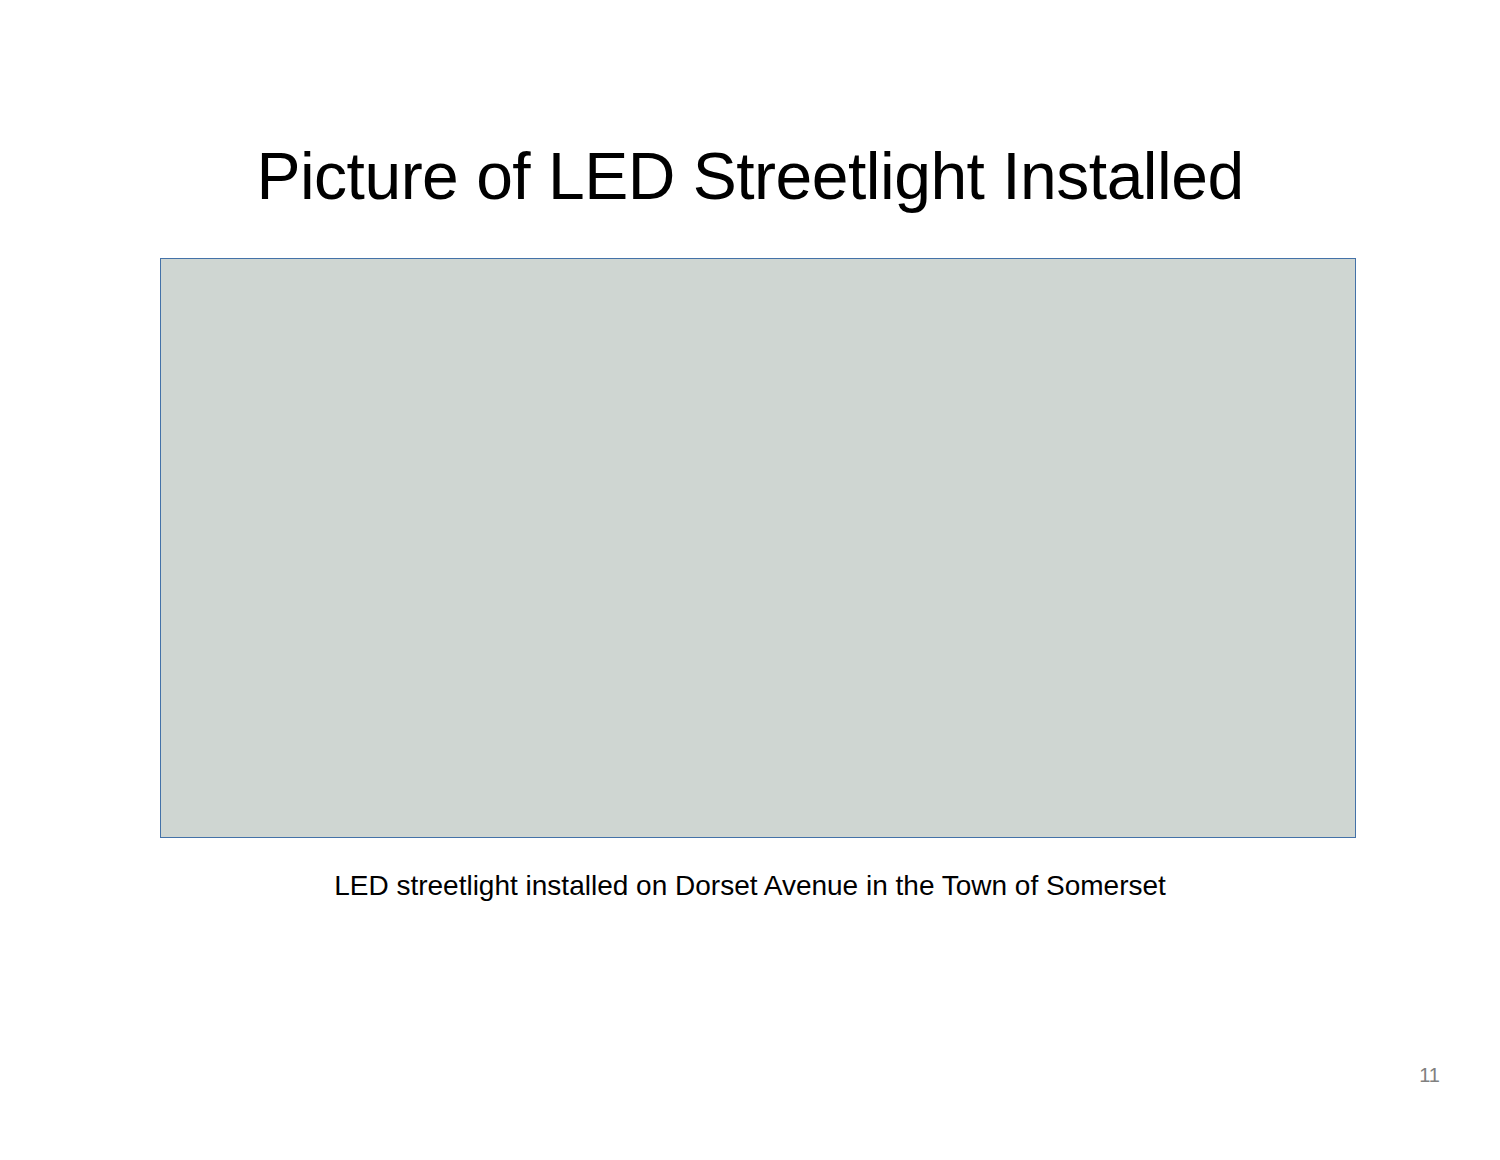Picture of LED Streetlight Installed
LED streetlight installed on Dorset Avenue in the Town of Somerset
11